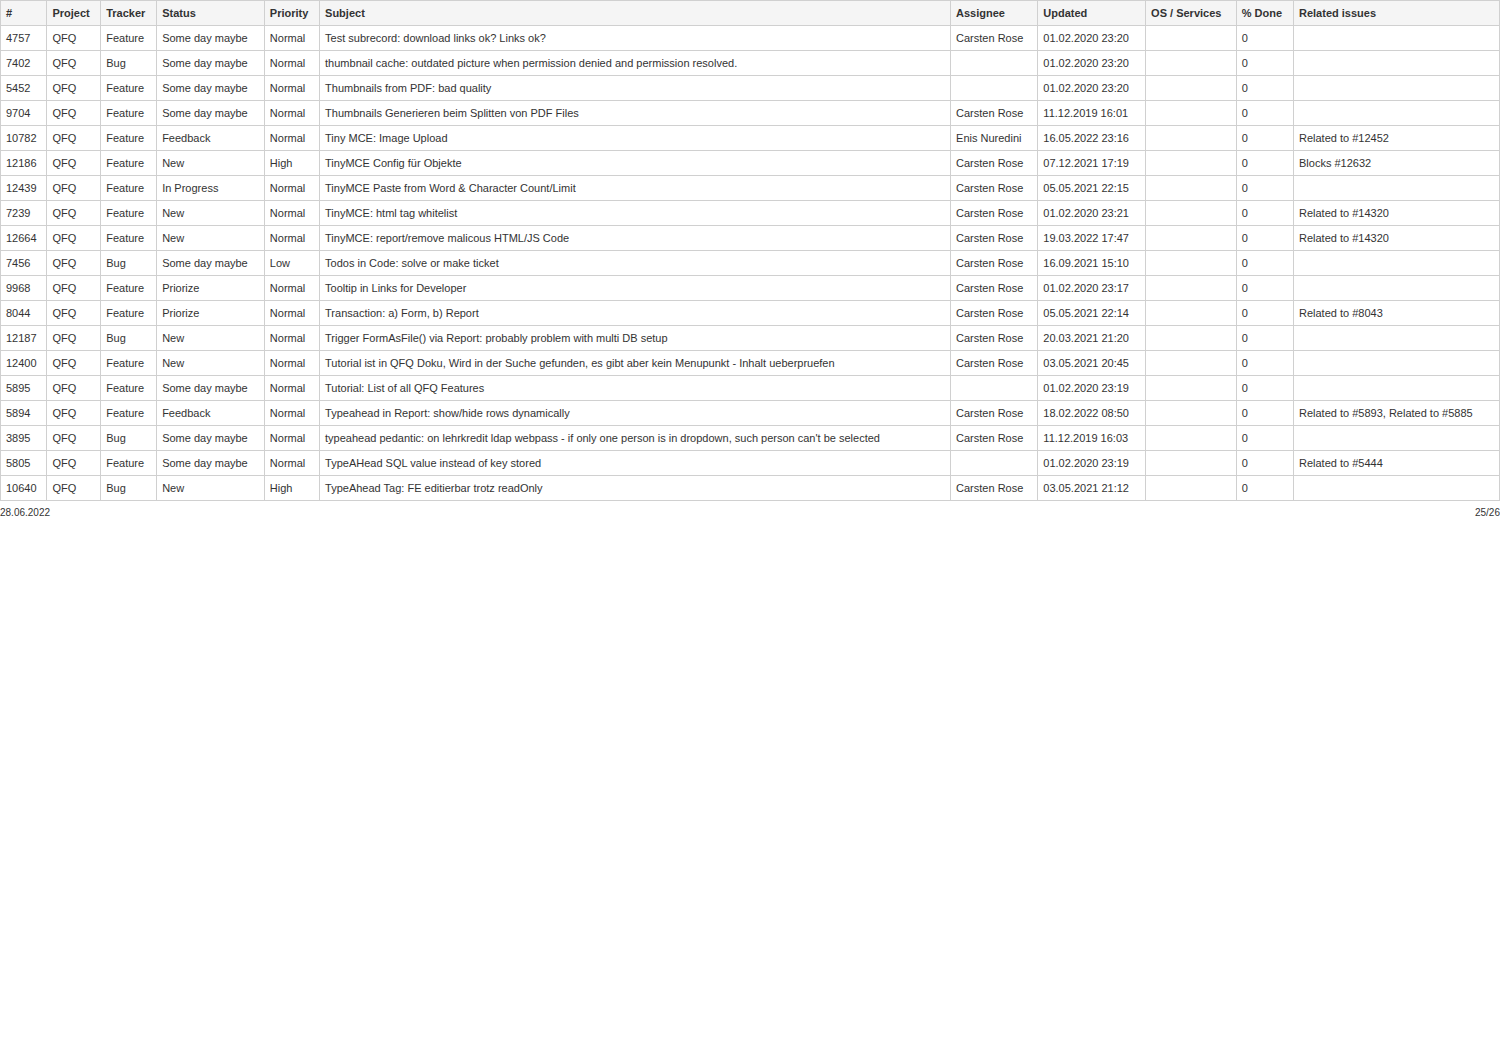| # | Project | Tracker | Status | Priority | Subject | Assignee | Updated | OS / Services | % Done | Related issues |
| --- | --- | --- | --- | --- | --- | --- | --- | --- | --- | --- |
| 4757 | QFQ | Feature | Some day maybe | Normal | Test subrecord: download links ok? Links ok? | Carsten Rose | 01.02.2020 23:20 | | 0 | |
| 7402 | QFQ | Bug | Some day maybe | Normal | thumbnail cache: outdated picture when permission denied and permission resolved. | | 01.02.2020 23:20 | | 0 | |
| 5452 | QFQ | Feature | Some day maybe | Normal | Thumbnails from PDF: bad quality | | 01.02.2020 23:20 | | 0 | |
| 9704 | QFQ | Feature | Some day maybe | Normal | Thumbnails Generieren beim Splitten von PDF Files | Carsten Rose | 11.12.2019 16:01 | | 0 | |
| 10782 | QFQ | Feature | Feedback | Normal | Tiny MCE: Image Upload | Enis Nuredini | 16.05.2022 23:16 | | 0 | Related to #12452 |
| 12186 | QFQ | Feature | New | High | TinyMCE Config für Objekte | Carsten Rose | 07.12.2021 17:19 | | 0 | Blocks #12632 |
| 12439 | QFQ | Feature | In Progress | Normal | TinyMCE Paste from Word & Character Count/Limit | Carsten Rose | 05.05.2021 22:15 | | 0 | |
| 7239 | QFQ | Feature | New | Normal | TinyMCE: html tag whitelist | Carsten Rose | 01.02.2020 23:21 | | 0 | Related to #14320 |
| 12664 | QFQ | Feature | New | Normal | TinyMCE: report/remove malicous HTML/JS Code | Carsten Rose | 19.03.2022 17:47 | | 0 | Related to #14320 |
| 7456 | QFQ | Bug | Some day maybe | Low | Todos in Code: solve or make ticket | Carsten Rose | 16.09.2021 15:10 | | 0 | |
| 9968 | QFQ | Feature | Priorize | Normal | Tooltip in Links for Developer | Carsten Rose | 01.02.2020 23:17 | | 0 | |
| 8044 | QFQ | Feature | Priorize | Normal | Transaction: a) Form, b) Report | Carsten Rose | 05.05.2021 22:14 | | 0 | Related to #8043 |
| 12187 | QFQ | Bug | New | Normal | Trigger FormAsFile() via Report: probably problem with multi DB setup | Carsten Rose | 20.03.2021 21:20 | | 0 | |
| 12400 | QFQ | Feature | New | Normal | Tutorial ist in QFQ Doku, Wird in der Suche gefunden, es gibt aber kein Menupunkt - Inhalt ueberpruefen | Carsten Rose | 03.05.2021 20:45 | | 0 | |
| 5895 | QFQ | Feature | Some day maybe | Normal | Tutorial: List of all QFQ Features | | 01.02.2020 23:19 | | 0 | |
| 5894 | QFQ | Feature | Feedback | Normal | Typeahead in Report: show/hide rows dynamically | Carsten Rose | 18.02.2022 08:50 | | 0 | Related to #5893, Related to #5885 |
| 3895 | QFQ | Bug | Some day maybe | Normal | typeahead pedantic: on lehrkredit ldap webpass - if only one person is in dropdown, such person can't be selected | Carsten Rose | 11.12.2019 16:03 | | 0 | |
| 5805 | QFQ | Feature | Some day maybe | Normal | TypeAHead SQL value instead of key stored | | 01.02.2020 23:19 | | 0 | Related to #5444 |
| 10640 | QFQ | Bug | New | High | TypeAhead Tag: FE editierbar trotz readOnly | Carsten Rose | 03.05.2021 21:12 | | 0 | |
28.06.2022 25/26